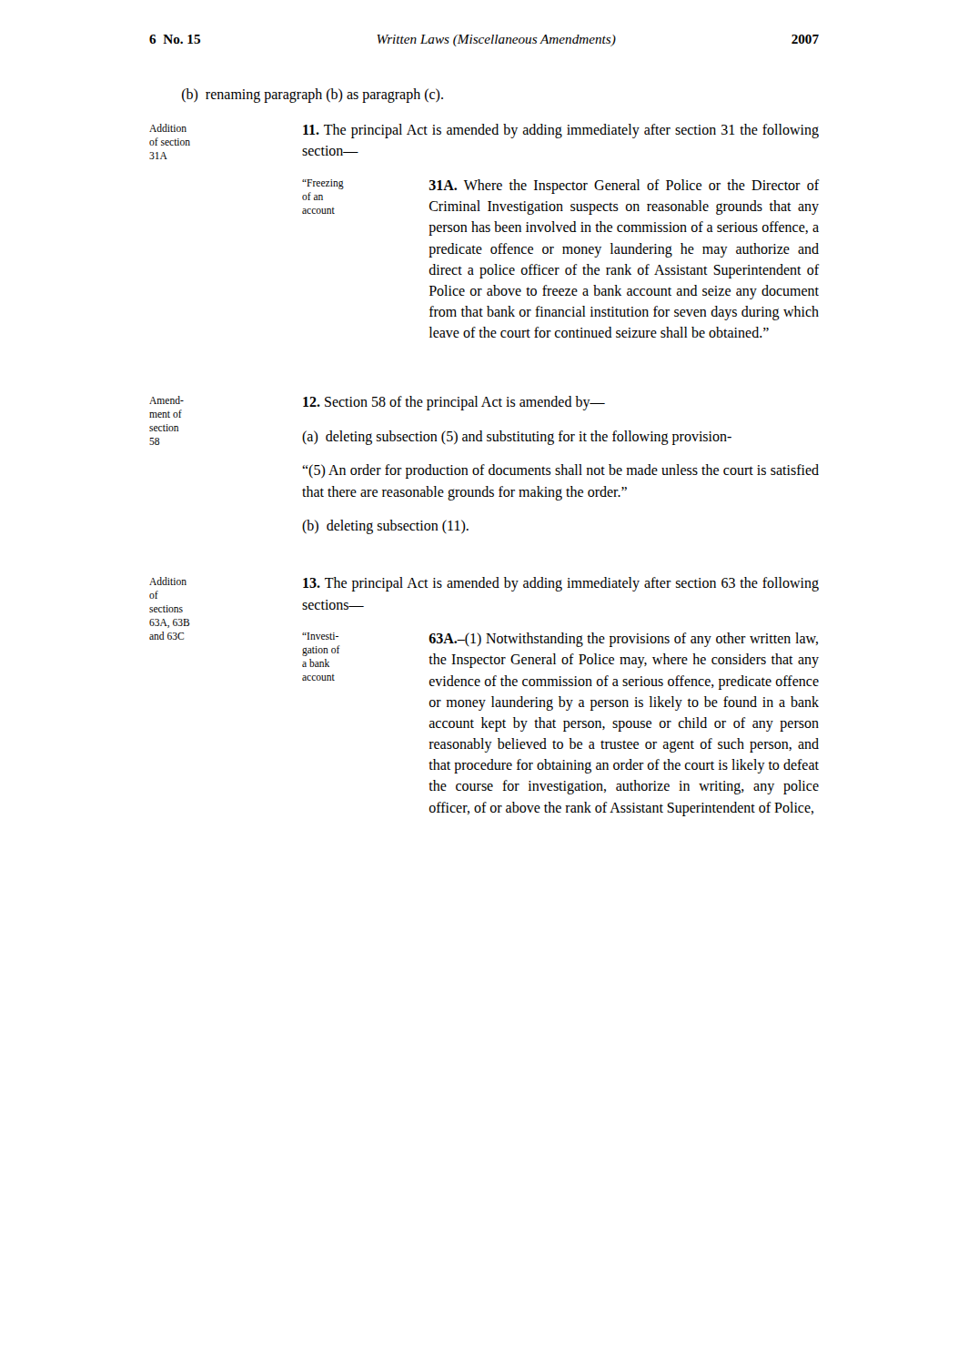6 No. 15 Written Laws (Miscellaneous Amendments) 2007
(b) renaming paragraph (b) as paragraph (c).
Addition
of section
31A
11. The principal Act is amended by adding immediately after section 31 the following section—
“Freezing
of an
account
31A. Where the Inspector General of Police or the Director of Criminal Investigation suspects on reasonable grounds that any person has been involved in the commission of a serious offence, a predicate offence or money laundering he may authorize and direct a police officer of the rank of Assistant Superintendent of Police or above to freeze a bank account and seize any document from that bank or financial institution for seven days during which leave of the court for continued seizure shall be obtained.”
Amend-
ment of
section
58
12. Section 58 of the principal Act is amended by—
(a) deleting subsection (5) and substituting for it the following provision-
“(5) An order for production of documents shall not be made unless the court is satisfied that there are reasonable grounds for making the order.”
(b) deleting subsection (11).
Addition
of
sections
63A, 63B
and 63C
13. The principal Act is amended by adding immediately after section 63 the following sections—
“Investi-
gation of
a bank
account
63A.–(1) Notwithstanding the provisions of any other written law, the Inspector General of Police may, where he considers that any evidence of the commission of a serious offence, predicate offence or money laundering by a person is likely to be found in a bank account kept by that person, spouse or child or of any person reasonably believed to be a trustee or agent of such person, and that procedure for obtaining an order of the court is likely to defeat the course for investigation, authorize in writing, any police officer, of or above the rank of Assistant Superintendent of Police,